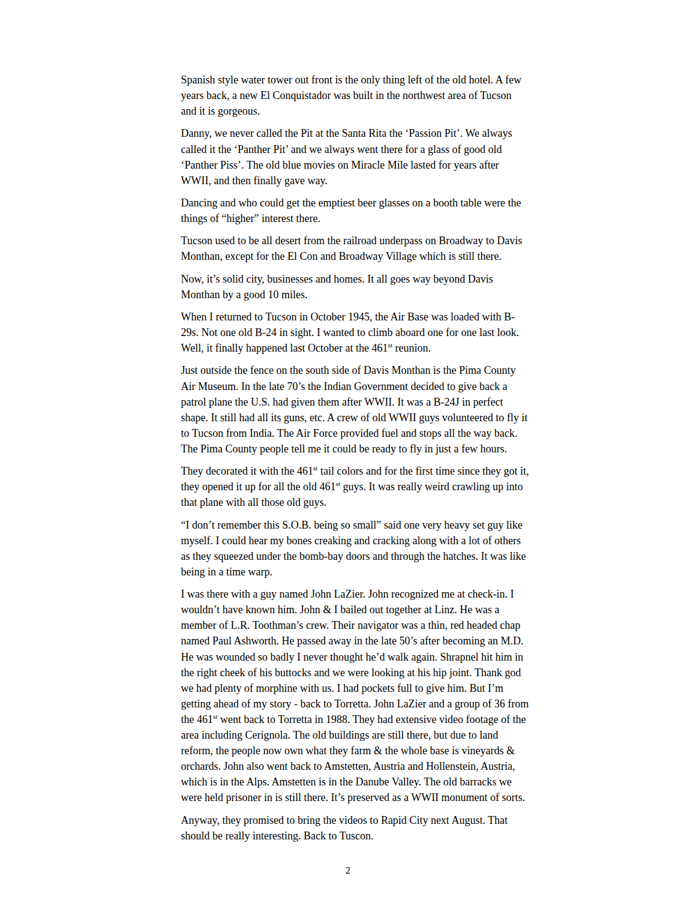Spanish style water tower out front is the only thing left of the old hotel. A few years back, a new El Conquistador was built in the northwest area of Tucson and it is gorgeous.
Danny, we never called the Pit at the Santa Rita the ‘Passion Pit’. We always called it the ‘Panther Pit’ and we always went there for a glass of good old ‘Panther Piss’. The old blue movies on Miracle Mile lasted for years after WWII, and then finally gave way.
Dancing and who could get the emptiest beer glasses on a booth table were the things of “higher” interest there.
Tucson used to be all desert from the railroad underpass on Broadway to Davis Monthan, except for the El Con and Broadway Village which is still there.
Now, it’s solid city, businesses and homes. It all goes way beyond Davis Monthan by a good 10 miles.
When I returned to Tucson in October 1945, the Air Base was loaded with B-29s. Not one old B-24 in sight. I wanted to climb aboard one for one last look. Well, it finally happened last October at the 461st reunion.
Just outside the fence on the south side of Davis Monthan is the Pima County Air Museum. In the late 70’s the Indian Government decided to give back a patrol plane the U.S. had given them after WWII. It was a B-24J in perfect shape. It still had all its guns, etc. A crew of old WWII guys volunteered to fly it to Tucson from India. The Air Force provided fuel and stops all the way back. The Pima County people tell me it could be ready to fly in just a few hours.
They decorated it with the 461st tail colors and for the first time since they got it, they opened it up for all the old 461st guys. It was really weird crawling up into that plane with all those old guys.
“I don’t remember this S.O.B. being so small” said one very heavy set guy like myself. I could hear my bones creaking and cracking along with a lot of others as they squeezed under the bomb-bay doors and through the hatches. It was like being in a time warp.
I was there with a guy named John LaZier. John recognized me at check-in. I wouldn’t have known him. John & I bailed out together at Linz. He was a member of L.R. Toothman’s crew. Their navigator was a thin, red headed chap named Paul Ashworth. He passed away in the late 50’s after becoming an M.D. He was wounded so badly I never thought he’d walk again. Shrapnel hit him in the right cheek of his buttocks and we were looking at his hip joint. Thank god we had plenty of morphine with us. I had pockets full to give him. But I’m getting ahead of my story - back to Torretta. John LaZier and a group of 36 from the 461st went back to Torretta in 1988. They had extensive video footage of the area including Cerignola. The old buildings are still there, but due to land reform, the people now own what they farm & the whole base is vineyards & orchards. John also went back to Amstetten, Austria and Hollenstein, Austria, which is in the Alps. Amstetten is in the Danube Valley. The old barracks we were held prisoner in is still there. It’s preserved as a WWII monument of sorts.
Anyway, they promised to bring the videos to Rapid City next August. That should be really interesting. Back to Tuscon.
2